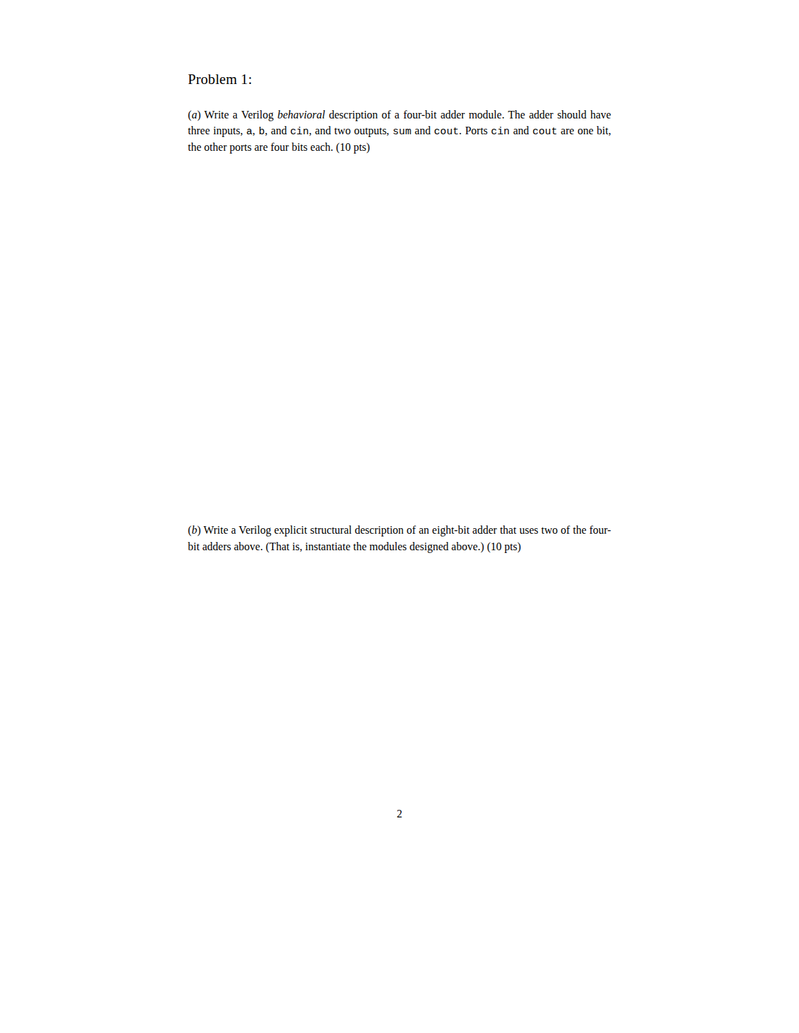Problem 1:
(a) Write a Verilog behavioral description of a four-bit adder module. The adder should have three inputs, a, b, and cin, and two outputs, sum and cout. Ports cin and cout are one bit, the other ports are four bits each. (10 pts)
(b) Write a Verilog explicit structural description of an eight-bit adder that uses two of the four-bit adders above. (That is, instantiate the modules designed above.) (10 pts)
2